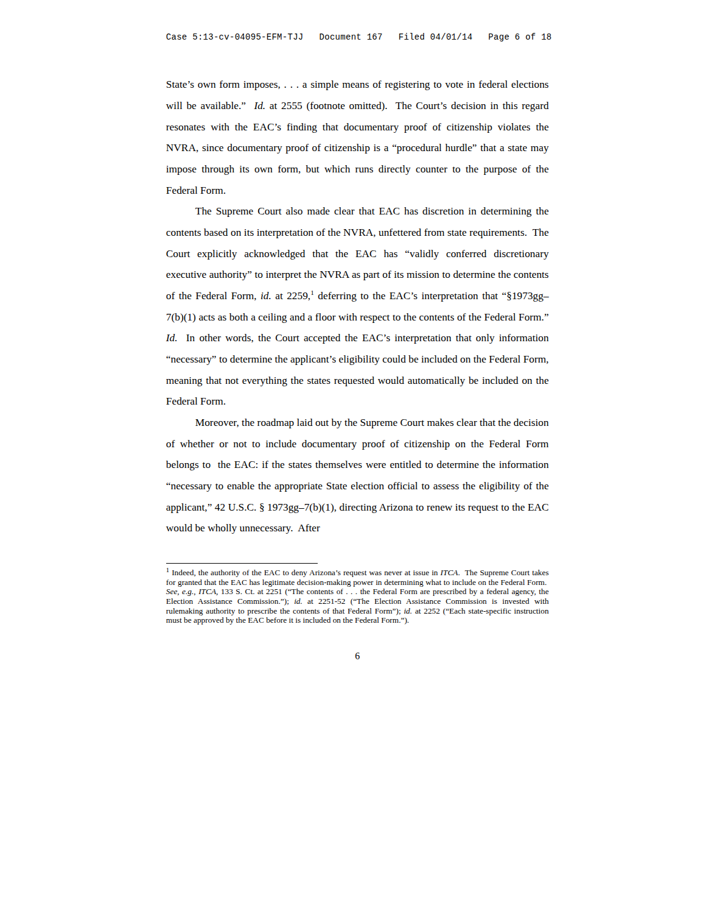Case 5:13-cv-04095-EFM-TJJ Document 167 Filed 04/01/14 Page 6 of 18
State’s own form imposes, . . . a simple means of registering to vote in federal elections will be available.” Id. at 2555 (footnote omitted). The Court’s decision in this regard resonates with the EAC’s finding that documentary proof of citizenship violates the NVRA, since documentary proof of citizenship is a “procedural hurdle” that a state may impose through its own form, but which runs directly counter to the purpose of the Federal Form.
The Supreme Court also made clear that EAC has discretion in determining the contents based on its interpretation of the NVRA, unfettered from state requirements. The Court explicitly acknowledged that the EAC has “validly conferred discretionary executive authority” to interpret the NVRA as part of its mission to determine the contents of the Federal Form, id. at 2259,1 deferring to the EAC’s interpretation that “§1973gg–7(b)(1) acts as both a ceiling and a floor with respect to the contents of the Federal Form.” Id. In other words, the Court accepted the EAC’s interpretation that only information “necessary” to determine the applicant’s eligibility could be included on the Federal Form, meaning that not everything the states requested would automatically be included on the Federal Form.
Moreover, the roadmap laid out by the Supreme Court makes clear that the decision of whether or not to include documentary proof of citizenship on the Federal Form belongs to the EAC: if the states themselves were entitled to determine the information “necessary to enable the appropriate State election official to assess the eligibility of the applicant,” 42 U.S.C. § 1973gg–7(b)(1), directing Arizona to renew its request to the EAC would be wholly unnecessary. After
1 Indeed, the authority of the EAC to deny Arizona’s request was never at issue in ITCA. The Supreme Court takes for granted that the EAC has legitimate decision-making power in determining what to include on the Federal Form. See, e.g., ITCA, 133 S. Ct. at 2251 (“The contents of . . . the Federal Form are prescribed by a federal agency, the Election Assistance Commission.”); id. at 2251-52 (“The Election Assistance Commission is invested with rulemaking authority to prescribe the contents of that Federal Form”); id. at 2252 (“Each state-specific instruction must be approved by the EAC before it is included on the Federal Form.”).
6